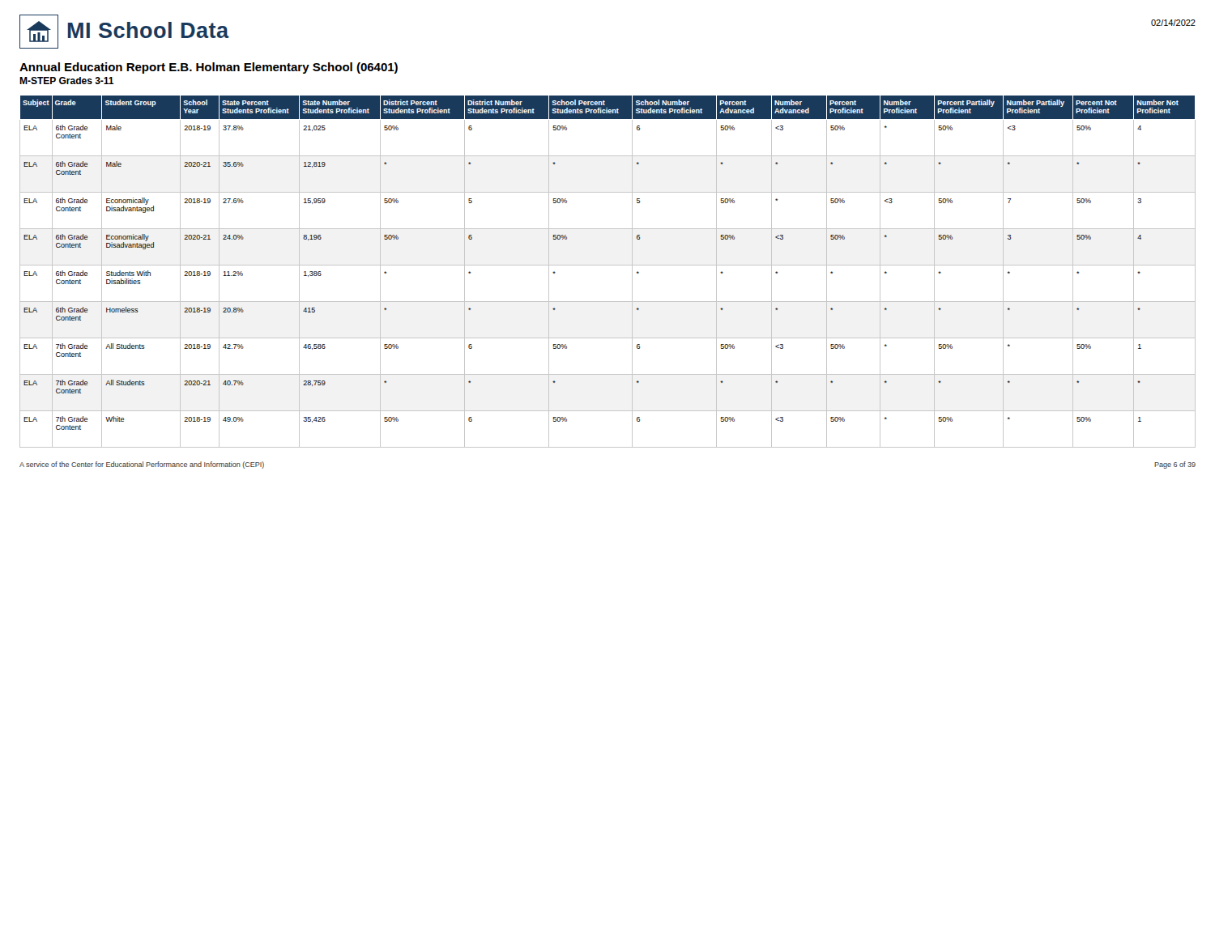MI School Data
02/14/2022
Annual Education Report E.B. Holman Elementary School (06401)
M-STEP Grades 3-11
| Subject | Grade | Student Group | School Year | State Percent Students Proficient | State Number Students Proficient | District Percent Students Proficient | District Number Students Proficient | School Percent Students Proficient | School Number Students Proficient | Percent Advanced | Number Advanced | Percent Proficient | Number Proficient | Percent Partially Proficient | Number Partially Proficient | Percent Not Proficient | Number Not Proficient |
| --- | --- | --- | --- | --- | --- | --- | --- | --- | --- | --- | --- | --- | --- | --- | --- | --- | --- |
| ELA | 6th Grade Content | Male | 2018-19 | 37.8% | 21,025 | 50% | 6 | 50% | 6 | 50% | <3 | 50% | * | 50% | <3 | 50% | 4 |
| ELA | 6th Grade Content | Male | 2020-21 | 35.6% | 12,819 | * | * | * | * | * | * | * | * | * | * | * | * |
| ELA | 6th Grade Content | Economically Disadvantaged | 2018-19 | 27.6% | 15,959 | 50% | 5 | 50% | 5 | 50% | * | 50% | <3 | 50% | 7 | 50% | 3 |
| ELA | 6th Grade Content | Economically Disadvantaged | 2020-21 | 24.0% | 8,196 | 50% | 6 | 50% | 6 | 50% | <3 | 50% | * | 50% | 3 | 50% | 4 |
| ELA | 6th Grade Content | Students With Disabilities | 2018-19 | 11.2% | 1,386 | * | * | * | * | * | * | * | * | * | * | * | * |
| ELA | 6th Grade Content | Homeless | 2018-19 | 20.8% | 415 | * | * | * | * | * | * | * | * | * | * | * | * |
| ELA | 7th Grade Content | All Students | 2018-19 | 42.7% | 46,586 | 50% | 6 | 50% | 6 | 50% | <3 | 50% | * | 50% | * | 50% | 1 |
| ELA | 7th Grade Content | All Students | 2020-21 | 40.7% | 28,759 | * | * | * | * | * | * | * | * | * | * | * | * |
| ELA | 7th Grade Content | White | 2018-19 | 49.0% | 35,426 | 50% | 6 | 50% | 6 | 50% | <3 | 50% | * | 50% | * | 50% | 1 |
A service of the Center for Educational Performance and Information (CEPI)
Page 6 of 39